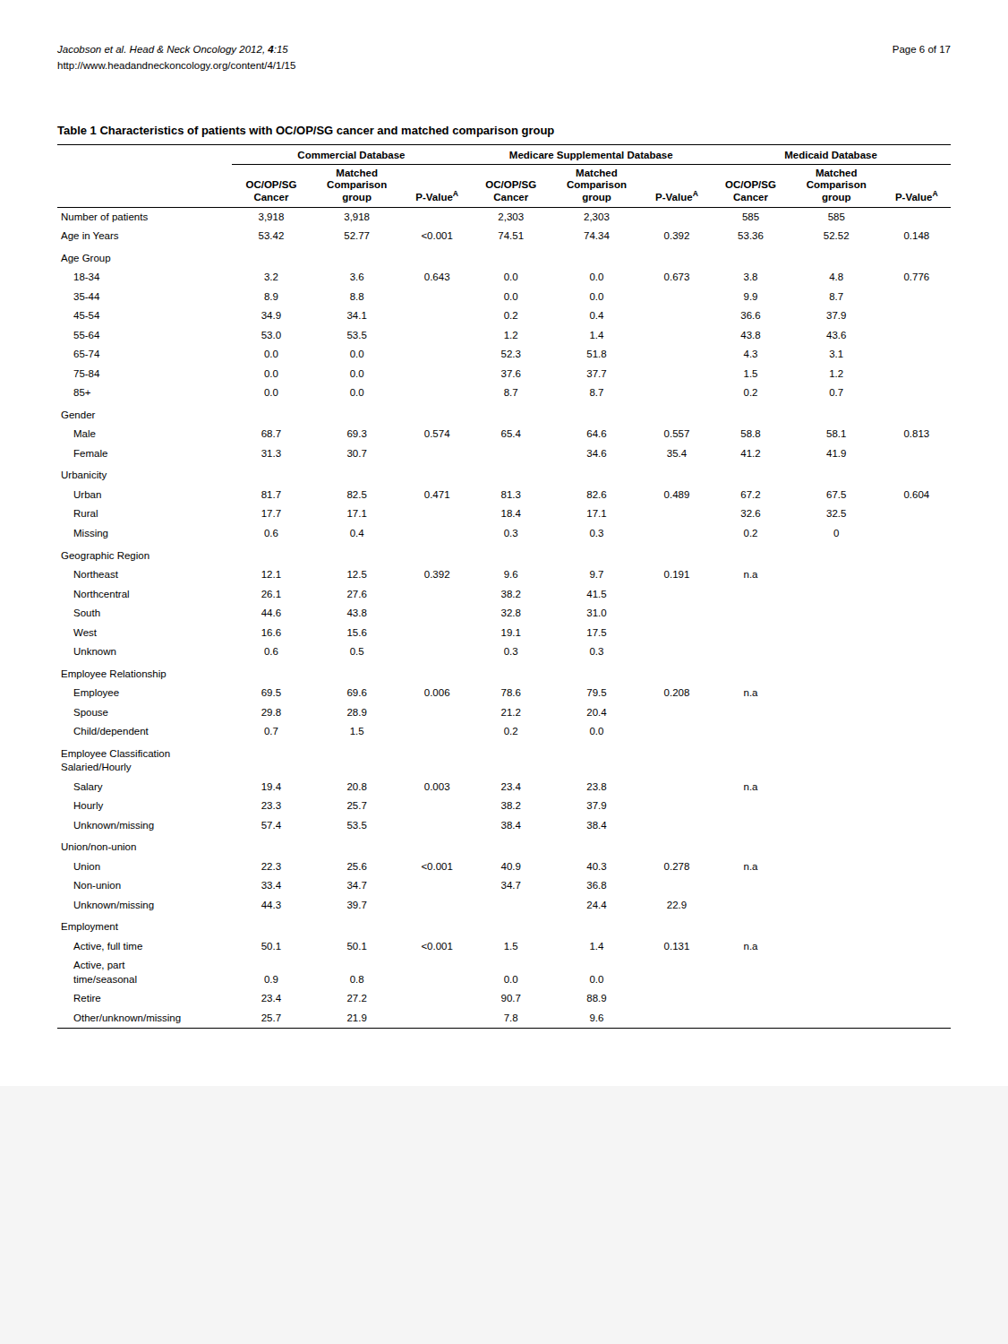Jacobson et al. Head & Neck Oncology 2012, 4:15
http://www.headandneckoncology.org/content/4/1/15
Page 6 of 17
Table 1 Characteristics of patients with OC/OP/SG cancer and matched comparison group
| | Commercial Database | Medicare Supplemental Database | Medicaid Database |
| --- | --- | --- | --- |
| | OC/OP/SG Cancer | Matched Comparison group | P-Value A | OC/OP/SG Cancer | Matched Comparison group | P-Value A | OC/OP/SG Cancer | Matched Comparison group | P-Value A |
| Number of patients | 3,918 | 3,918 | | 2,303 | 2,303 | | 585 | 585 | |
| Age in Years | 53.42 | 52.77 | <0.001 | 74.51 | 74.34 | 0.392 | 53.36 | 52.52 | 0.148 |
| Age Group | | | | | | | | | |
| 18-34 | 3.2 | 3.6 | 0.643 | 0.0 | 0.0 | 0.673 | 3.8 | 4.8 | 0.776 |
| 35-44 | 8.9 | 8.8 | | 0.0 | 0.0 | | 9.9 | 8.7 | |
| 45-54 | 34.9 | 34.1 | | 0.2 | 0.4 | | 36.6 | 37.9 | |
| 55-64 | 53.0 | 53.5 | | 1.2 | 1.4 | | 43.8 | 43.6 | |
| 65-74 | 0.0 | 0.0 | | 52.3 | 51.8 | | 4.3 | 3.1 | |
| 75-84 | 0.0 | 0.0 | | 37.6 | 37.7 | | 1.5 | 1.2 | |
| 85+ | 0.0 | 0.0 | | 8.7 | 8.7 | | 0.2 | 0.7 | |
| Gender | | | | | | | | | |
| Male | 68.7 | 69.3 | 0.574 | 65.4 | 64.6 | 0.557 | 58.8 | 58.1 | 0.813 |
| Female | 31.3 | 30.7 | | | 34.6 | 35.4 | 41.2 | 41.9 | |
| Urbanicity | | | | | | | | | |
| Urban | 81.7 | 82.5 | 0.471 | 81.3 | 82.6 | 0.489 | 67.2 | 67.5 | 0.604 |
| Rural | 17.7 | 17.1 | | 18.4 | 17.1 | | 32.6 | 32.5 | |
| Missing | 0.6 | 0.4 | | 0.3 | 0.3 | | 0.2 | 0 | |
| Geographic Region | | | | | | | | | |
| Northeast | 12.1 | 12.5 | 0.392 | 9.6 | 9.7 | 0.191 | n.a | | |
| Northcentral | 26.1 | 27.6 | | 38.2 | 41.5 | | | | |
| South | 44.6 | 43.8 | | 32.8 | 31.0 | | | | |
| West | 16.6 | 15.6 | | 19.1 | 17.5 | | | | |
| Unknown | 0.6 | 0.5 | | 0.3 | 0.3 | | | | |
| Employee Relationship | | | | | | | | | |
| Employee | 69.5 | 69.6 | 0.006 | 78.6 | 79.5 | 0.208 | n.a | | |
| Spouse | 29.8 | 28.9 | | 21.2 | 20.4 | | | | |
| Child/dependent | 0.7 | 1.5 | | 0.2 | 0.0 | | | | |
| Employee Classification Salaried/Hourly | | | | | | | | | |
| Salary | 19.4 | 20.8 | 0.003 | 23.4 | 23.8 | | n.a | | |
| Hourly | 23.3 | 25.7 | | 38.2 | 37.9 | | | | |
| Unknown/missing | 57.4 | 53.5 | | 38.4 | 38.4 | | | | |
| Union/non-union | | | | | | | | | |
| Union | 22.3 | 25.6 | <0.001 | 40.9 | 40.3 | 0.278 | n.a | | |
| Non-union | 33.4 | 34.7 | | 34.7 | 36.8 | | | | |
| Unknown/missing | 44.3 | 39.7 | | | 24.4 | 22.9 | | | |
| Employment | | | | | | | | | |
| Active, full time | 50.1 | 50.1 | <0.001 | 1.5 | 1.4 | 0.131 | n.a | | |
| Active, part time/seasonal | 0.9 | 0.8 | | 0.0 | 0.0 | | | | |
| Retire | 23.4 | 27.2 | | 90.7 | 88.9 | | | | |
| Other/unknown/missing | 25.7 | 21.9 | | 7.8 | 9.6 | | | | |